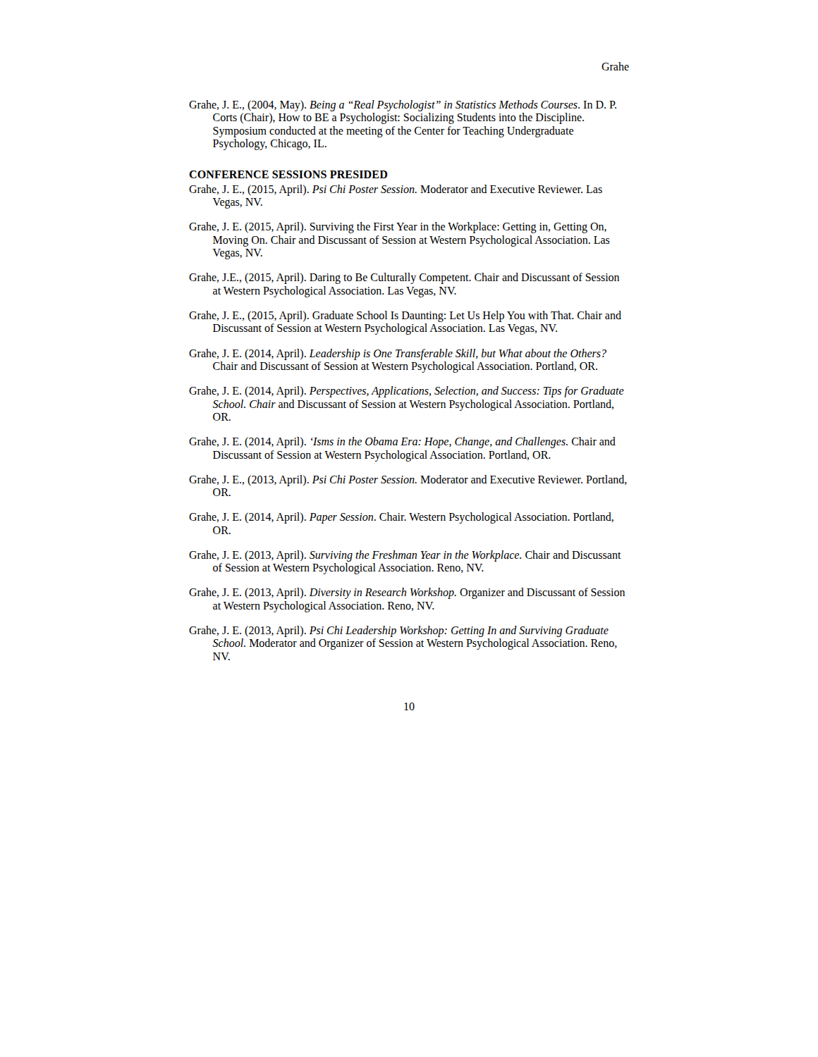Grahe
Grahe, J. E., (2004, May). Being a “Real Psychologist” in Statistics Methods Courses. In D. P. Corts (Chair), How to BE a Psychologist: Socializing Students into the Discipline. Symposium conducted at the meeting of the Center for Teaching Undergraduate Psychology, Chicago, IL.
CONFERENCE SESSIONS PRESIDED
Grahe, J. E., (2015, April). Psi Chi Poster Session. Moderator and Executive Reviewer. Las Vegas, NV.
Grahe, J. E. (2015, April). Surviving the First Year in the Workplace: Getting in, Getting On, Moving On. Chair and Discussant of Session at Western Psychological Association. Las Vegas, NV.
Grahe, J.E., (2015, April). Daring to Be Culturally Competent. Chair and Discussant of Session at Western Psychological Association. Las Vegas, NV.
Grahe, J. E., (2015, April). Graduate School Is Daunting: Let Us Help You with That. Chair and Discussant of Session at Western Psychological Association. Las Vegas, NV.
Grahe, J. E. (2014, April). Leadership is One Transferable Skill, but What about the Others? Chair and Discussant of Session at Western Psychological Association. Portland, OR.
Grahe, J. E. (2014, April). Perspectives, Applications, Selection, and Success: Tips for Graduate School. Chair and Discussant of Session at Western Psychological Association. Portland, OR.
Grahe, J. E. (2014, April). ‘Isms in the Obama Era: Hope, Change, and Challenges. Chair and Discussant of Session at Western Psychological Association. Portland, OR.
Grahe, J. E., (2013, April). Psi Chi Poster Session. Moderator and Executive Reviewer. Portland, OR.
Grahe, J. E. (2014, April). Paper Session. Chair. Western Psychological Association. Portland, OR.
Grahe, J. E. (2013, April). Surviving the Freshman Year in the Workplace. Chair and Discussant of Session at Western Psychological Association. Reno, NV.
Grahe, J. E. (2013, April). Diversity in Research Workshop. Organizer and Discussant of Session at Western Psychological Association. Reno, NV.
Grahe, J. E. (2013, April). Psi Chi Leadership Workshop: Getting In and Surviving Graduate School. Moderator and Organizer of Session at Western Psychological Association. Reno, NV.
10